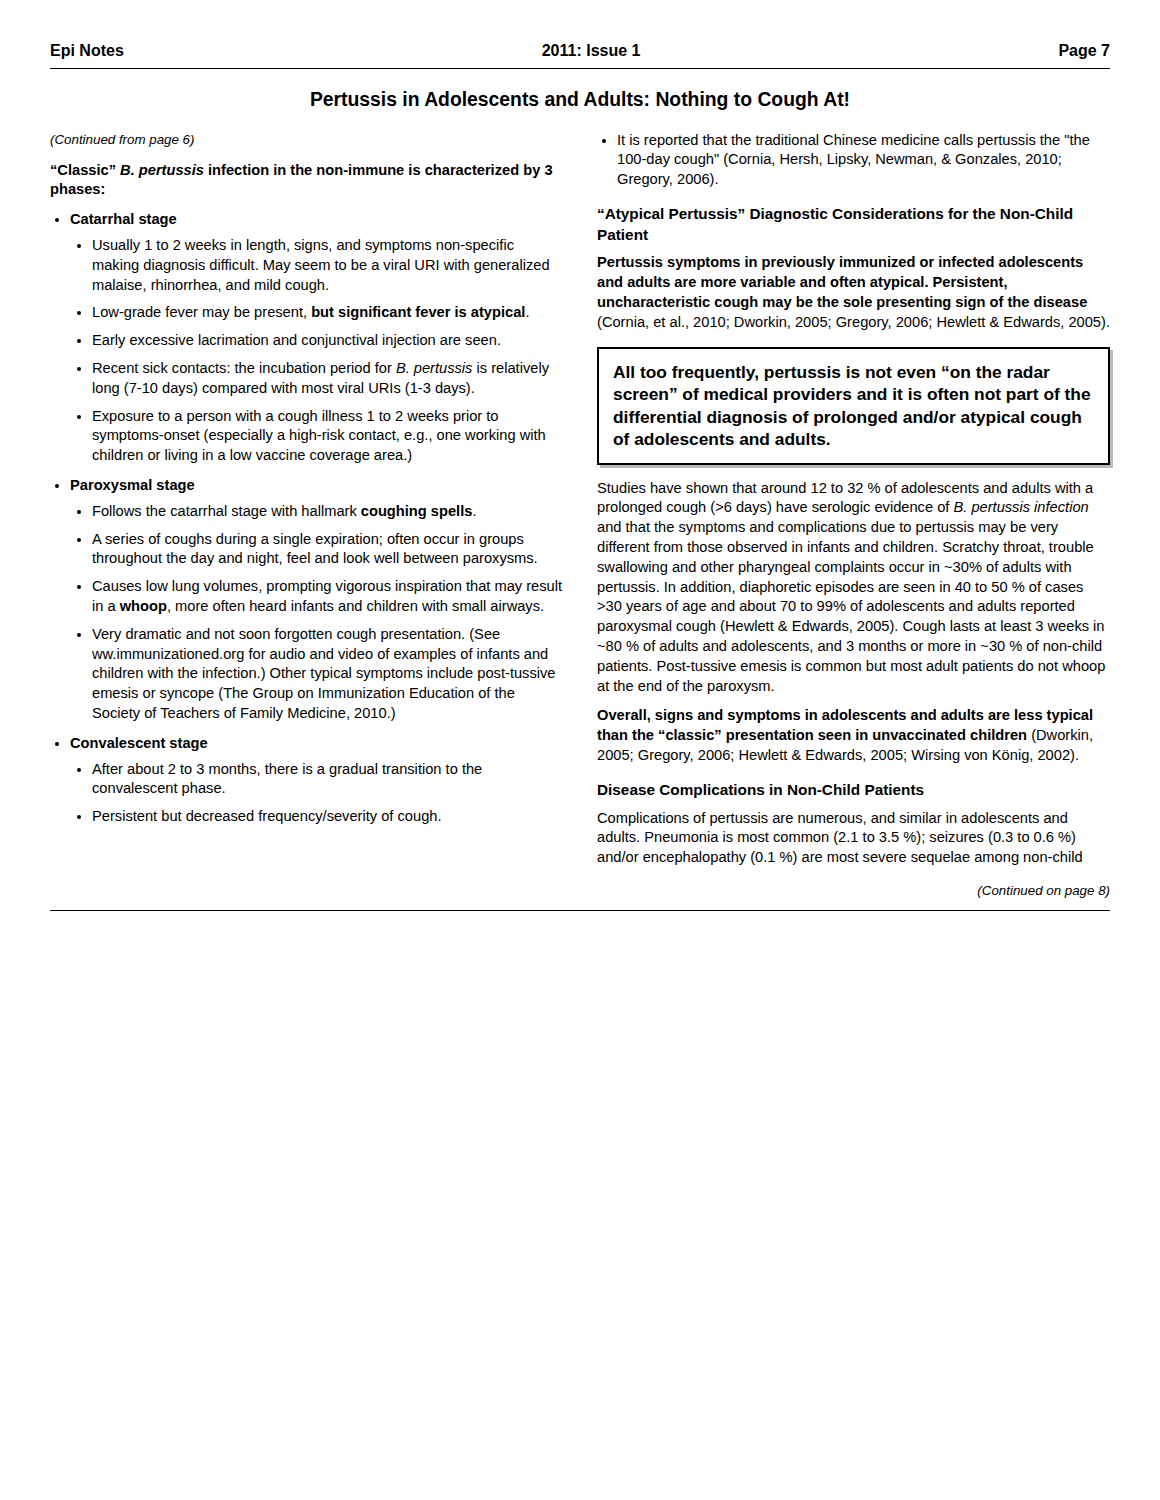Epi Notes
2011: Issue 1
Page 7
Pertussis in Adolescents and Adults: Nothing to Cough At!
(Continued from page 6)
“Classic” B. pertussis infection in the non-immune is characterized by 3 phases:
Catarrhal stage
Usually 1 to 2 weeks in length, signs, and symptoms non-specific making diagnosis difficult. May seem to be a viral URI with generalized malaise, rhinorrhea, and mild cough.
Low-grade fever may be present, but significant fever is atypical.
Early excessive lacrimation and conjunctival injection are seen.
Recent sick contacts: the incubation period for B. pertussis is relatively long (7-10 days) compared with most viral URIs (1-3 days).
Exposure to a person with a cough illness 1 to 2 weeks prior to symptoms-onset (especially a high-risk contact, e.g., one working with children or living in a low vaccine coverage area.)
Paroxysmal stage
Follows the catarrhal stage with hallmark coughing spells.
A series of coughs during a single expiration; often occur in groups throughout the day and night, feel and look well between paroxysms.
Causes low lung volumes, prompting vigorous inspiration that may result in a whoop, more often heard infants and children with small airways.
Very dramatic and not soon forgotten cough presentation. (See ww.immunizationed.org for audio and video of examples of infants and children with the infection.) Other typical symptoms include post-tussive emesis or syncope (The Group on Immunization Education of the Society of Teachers of Family Medicine, 2010.)
Convalescent stage
After about 2 to 3 months, there is a gradual transition to the convalescent phase.
Persistent but decreased frequency/severity of cough.
It is reported that the traditional Chinese medicine calls pertussis the "the 100-day cough" (Cornia, Hersh, Lipsky, Newman, & Gonzales, 2010; Gregory, 2006).
“Atypical Pertussis” Diagnostic Considerations for the Non-Child Patient
Pertussis symptoms in previously immunized or infected adolescents and adults are more variable and often atypical. Persistent, uncharacteristic cough may be the sole presenting sign of the disease (Cornia, et al., 2010; Dworkin, 2005; Gregory, 2006; Hewlett & Edwards, 2005).
All too frequently, pertussis is not even “on the radar screen” of medical providers and it is often not part of the differential diagnosis of prolonged and/or atypical cough of adolescents and adults.
Studies have shown that around 12 to 32 % of adolescents and adults with a prolonged cough (>6 days) have serologic evidence of B. pertussis infection and that the symptoms and complications due to pertussis may be very different from those observed in infants and children. Scratchy throat, trouble swallowing and other pharyngeal complaints occur in ~30% of adults with pertussis. In addition, diaphoretic episodes are seen in 40 to 50 % of cases >30 years of age and about 70 to 99% of adolescents and adults reported paroxysmal cough (Hewlett & Edwards, 2005). Cough lasts at least 3 weeks in ~80 % of adults and adolescents, and 3 months or more in ~30 % of non-child patients. Post-tussive emesis is common but most adult patients do not whoop at the end of the paroxysm.
Overall, signs and symptoms in adolescents and adults are less typical than the “classic” presentation seen in unvaccinated children (Dworkin, 2005; Gregory, 2006; Hewlett & Edwards, 2005; Wirsing von König, 2002).
Disease Complications in Non-Child Patients
Complications of pertussis are numerous, and similar in adolescents and adults. Pneumonia is most common (2.1 to 3.5 %); seizures (0.3 to 0.6 %) and/or encephalopathy (0.1 %) are most severe sequelae among non-child
(Continued on page 8)